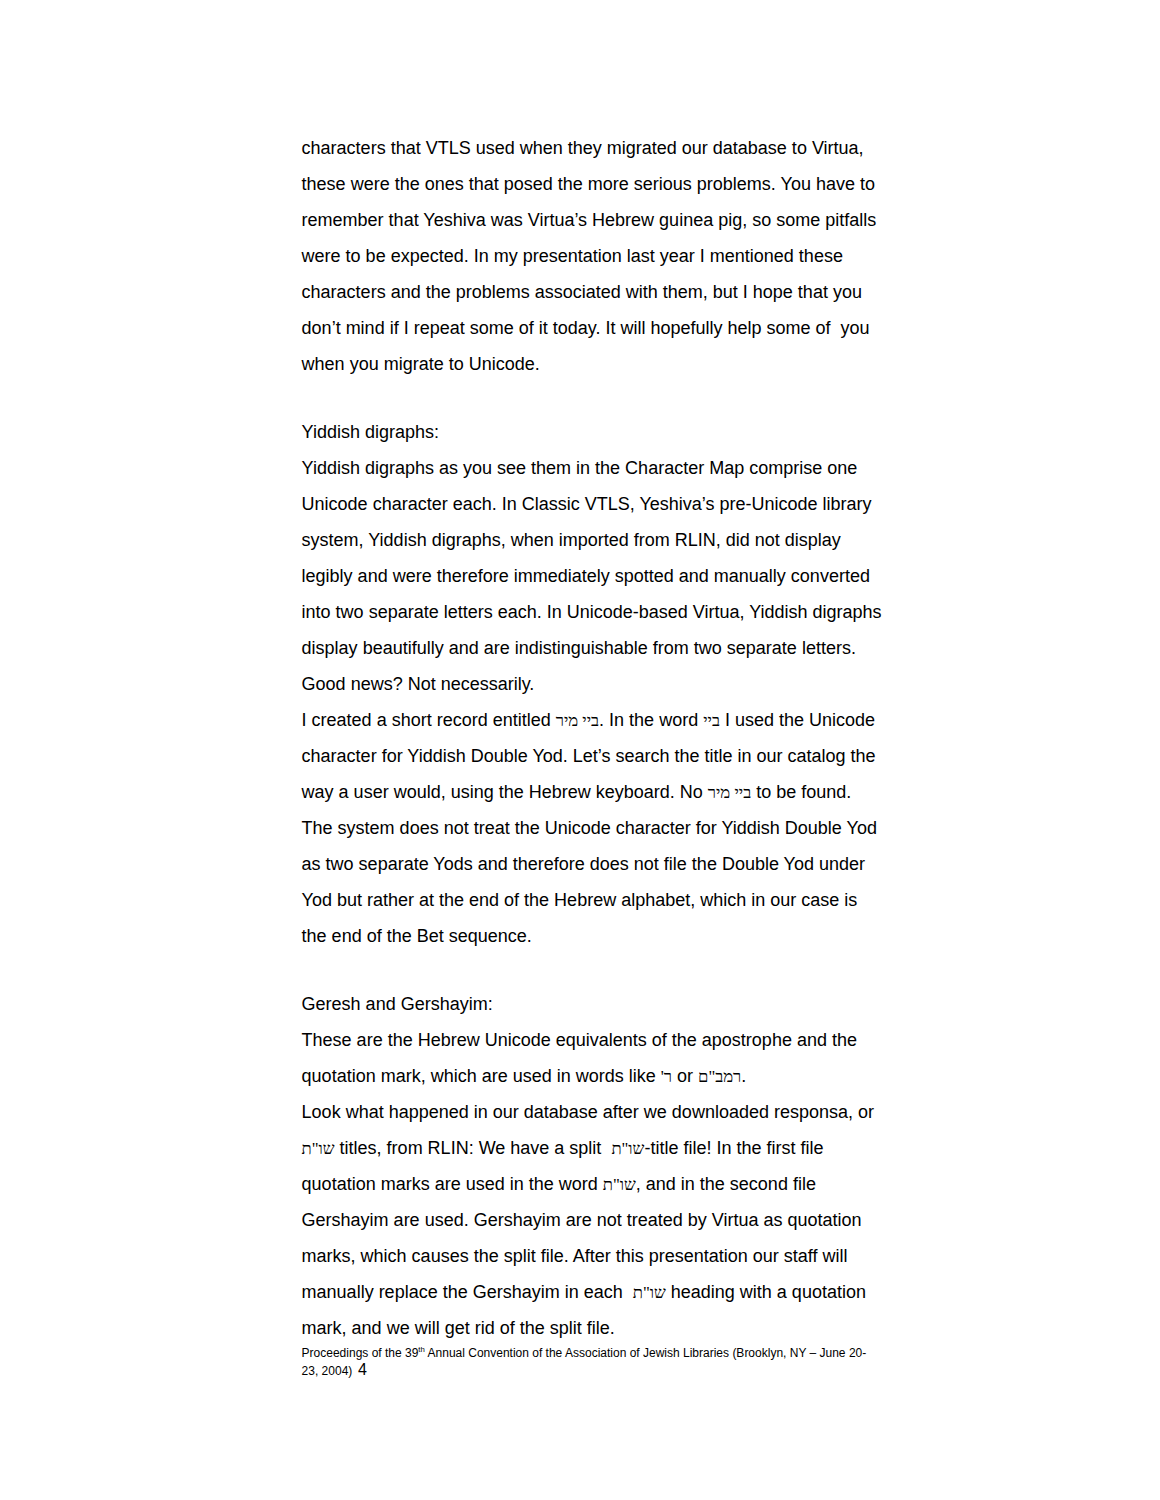characters that VTLS used when they migrated our database to Virtua, these were the ones that posed the more serious problems. You have to remember that Yeshiva was Virtua’s Hebrew guinea pig, so some pitfalls were to be expected. In my presentation last year I mentioned these characters and the problems associated with them, but I hope that you don’t mind if I repeat some of it today. It will hopefully help some of you when you migrate to Unicode.
Yiddish digraphs:
Yiddish digraphs as you see them in the Character Map comprise one Unicode character each. In Classic VTLS, Yeshiva’s pre-Unicode library system, Yiddish digraphs, when imported from RLIN, did not display legibly and were therefore immediately spotted and manually converted into two separate letters each. In Unicode-based Virtua, Yiddish digraphs display beautifully and are indistinguishable from two separate letters. Good news? Not necessarily.
I created a short record entitled ביי מיר. In the word ביי I used the Unicode character for Yiddish Double Yod. Let’s search the title in our catalog the way a user would, using the Hebrew keyboard. No ביי מיר to be found. The system does not treat the Unicode character for Yiddish Double Yod as two separate Yods and therefore does not file the Double Yod under Yod but rather at the end of the Hebrew alphabet, which in our case is the end of the Bet sequence.
Geresh and Gershayim:
These are the Hebrew Unicode equivalents of the apostrophe and the quotation mark, which are used in words like ר' or רמב"ם.
Look what happened in our database after we downloaded responsa, or שו"ת titles, from RLIN: We have a split שו"ת-title file! In the first file quotation marks are used in the word שו"ת, and in the second file Gershayim are used. Gershayim are not treated by Virtua as quotation marks, which causes the split file. After this presentation our staff will manually replace the Gershayim in each שו"ת heading with a quotation mark, and we will get rid of the split file.
Proceedings of the 39th Annual Convention of the Association of Jewish Libraries (Brooklyn, NY – June 20-23, 2004)4